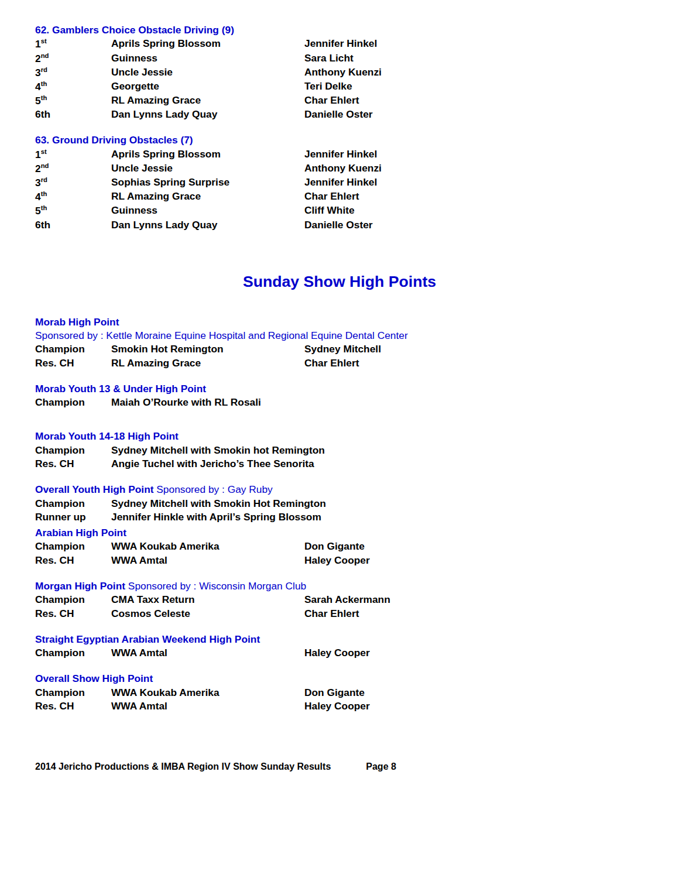62. Gamblers Choice Obstacle Driving (9)
| 1 st | Aprils Spring Blossom | Jennifer Hinkel |
| 2 nd | Guinness | Sara Licht |
| 3 rd | Uncle Jessie | Anthony Kuenzi |
| 4 th | Georgette | Teri Delke |
| 5 th | RL Amazing Grace | Char Ehlert |
| 6th | Dan Lynns Lady Quay | Danielle Oster |
63. Ground Driving Obstacles (7)
| 1 st | Aprils Spring Blossom | Jennifer Hinkel |
| 2 nd | Uncle Jessie | Anthony Kuenzi |
| 3 rd | Sophias Spring Surprise | Jennifer Hinkel |
| 4 th | RL Amazing Grace | Char Ehlert |
| 5 th | Guinness | Cliff White |
| 6th | Dan Lynns Lady Quay | Danielle Oster |
Sunday Show High Points
Morab High Point
Sponsored by : Kettle Moraine Equine Hospital and Regional Equine Dental Center
| Champion | Smokin Hot Remington | Sydney Mitchell |
| Res. CH | RL Amazing Grace | Char Ehlert |
Morab Youth 13 & Under High Point
| Champion | Maiah O’Rourke with RL Rosali |
Morab Youth 14-18 High Point
| Champion | Sydney Mitchell with Smokin hot Remington |
| Res. CH | Angie Tuchel with Jericho’s Thee Senorita |
Overall Youth High Point Sponsored by : Gay Ruby
| Champion | Sydney Mitchell with Smokin Hot Remington |
| Runner up | Jennifer Hinkle with April’s Spring Blossom |
Arabian High Point
| Champion | WWA Koukab Amerika | Don Gigante |
| Res. CH | WWA Amtal | Haley Cooper |
Morgan High Point Sponsored by : Wisconsin Morgan Club
| Champion | CMA Taxx Return | Sarah Ackermann |
| Res. CH | Cosmos Celeste | Char Ehlert |
Straight Egyptian Arabian Weekend High Point
| Champion | WWA Amtal | Haley Cooper |
Overall Show High Point
| Champion | WWA Koukab Amerika | Don Gigante |
| Res. CH | WWA Amtal | Haley Cooper |
2014 Jericho Productions & IMBA Region IV Show Sunday ResultsPage 8